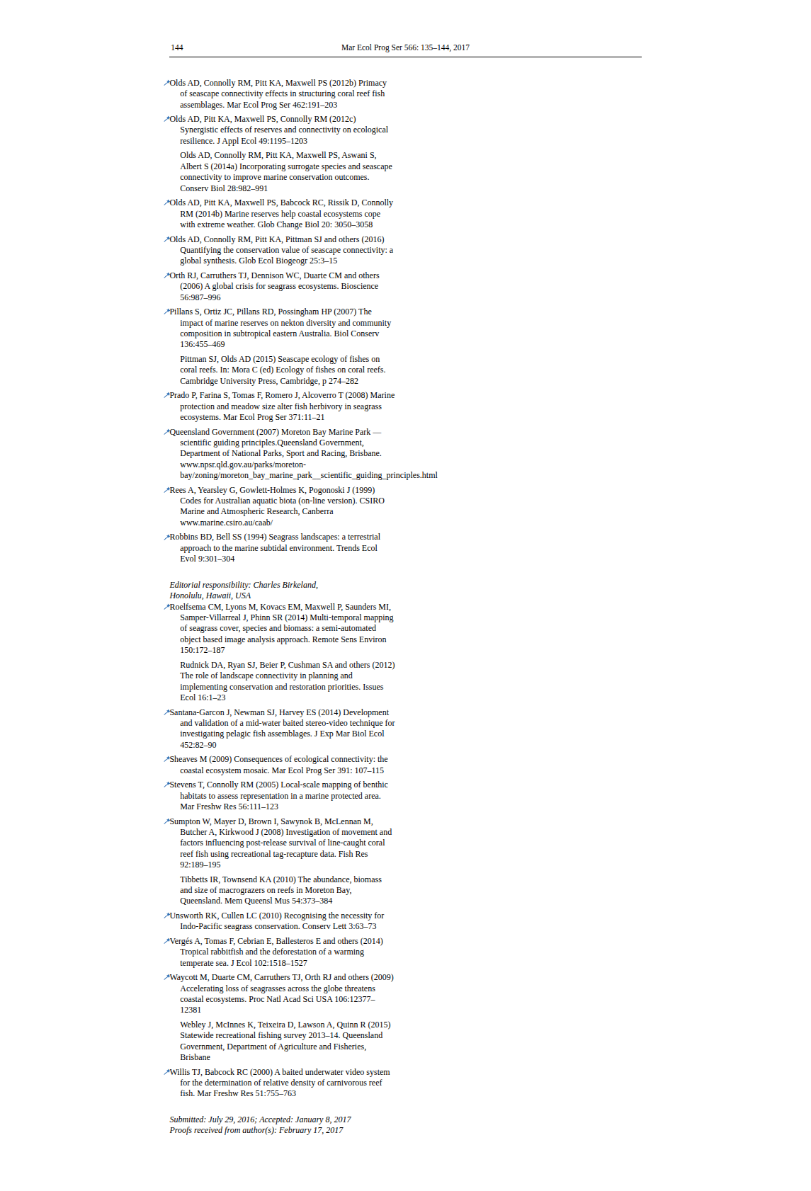144
Mar Ecol Prog Ser 566: 135–144, 2017
Olds AD, Connolly RM, Pitt KA, Maxwell PS (2012b) Primacy of seascape connectivity effects in structuring coral reef fish assemblages. Mar Ecol Prog Ser 462:191–203
Olds AD, Pitt KA, Maxwell PS, Connolly RM (2012c) Synergistic effects of reserves and connectivity on ecological resilience. J Appl Ecol 49:1195–1203
Olds AD, Connolly RM, Pitt KA, Maxwell PS, Aswani S, Albert S (2014a) Incorporating surrogate species and seascape connectivity to improve marine conservation outcomes. Conserv Biol 28:982–991
Olds AD, Pitt KA, Maxwell PS, Babcock RC, Rissik D, Connolly RM (2014b) Marine reserves help coastal ecosystems cope with extreme weather. Glob Change Biol 20: 3050–3058
Olds AD, Connolly RM, Pitt KA, Pittman SJ and others (2016) Quantifying the conservation value of seascape connectivity: a global synthesis. Glob Ecol Biogeogr 25:3–15
Orth RJ, Carruthers TJ, Dennison WC, Duarte CM and others (2006) A global crisis for seagrass ecosystems. Bioscience 56:987–996
Pillans S, Ortiz JC, Pillans RD, Possingham HP (2007) The impact of marine reserves on nekton diversity and community composition in subtropical eastern Australia. Biol Conserv 136:455–469
Pittman SJ, Olds AD (2015) Seascape ecology of fishes on coral reefs. In: Mora C (ed) Ecology of fishes on coral reefs. Cambridge University Press, Cambridge, p 274–282
Prado P, Farina S, Tomas F, Romero J, Alcoverro T (2008) Marine protection and meadow size alter fish herbivory in seagrass ecosystems. Mar Ecol Prog Ser 371:11–21
Queensland Government (2007) Moreton Bay Marine Park — scientific guiding principles.Queensland Government, Department of National Parks, Sport and Racing, Brisbane. www.npsr.qld.gov.au/parks/moreton-bay/zoning/moreton_bay_marine_park__scientific_guiding_principles.html
Rees A, Yearsley G, Gowlett-Holmes K, Pogonoski J (1999) Codes for Australian aquatic biota (on-line version). CSIRO Marine and Atmospheric Research, Canberra www.marine.csiro.au/caab/
Robbins BD, Bell SS (1994) Seagrass landscapes: a terrestrial approach to the marine subtidal environment. Trends Ecol Evol 9:301–304
Editorial responsibility: Charles Birkeland,
Honolulu, Hawaii, USA
Roelfsema CM, Lyons M, Kovacs EM, Maxwell P, Saunders MI, Samper-Villarreal J, Phinn SR (2014) Multi-temporal mapping of seagrass cover, species and biomass: a semi-automated object based image analysis approach. Remote Sens Environ 150:172–187
Rudnick DA, Ryan SJ, Beier P, Cushman SA and others (2012) The role of landscape connectivity in planning and implementing conservation and restoration priorities. Issues Ecol 16:1–23
Santana-Garcon J, Newman SJ, Harvey ES (2014) Development and validation of a mid-water baited stereo-video technique for investigating pelagic fish assemblages. J Exp Mar Biol Ecol 452:82–90
Sheaves M (2009) Consequences of ecological connectivity: the coastal ecosystem mosaic. Mar Ecol Prog Ser 391: 107–115
Stevens T, Connolly RM (2005) Local-scale mapping of benthic habitats to assess representation in a marine protected area. Mar Freshw Res 56:111–123
Sumpton W, Mayer D, Brown I, Sawynok B, McLennan M, Butcher A, Kirkwood J (2008) Investigation of movement and factors influencing post-release survival of line-caught coral reef fish using recreational tag-recapture data. Fish Res 92:189–195
Tibbetts IR, Townsend KA (2010) The abundance, biomass and size of macrograzers on reefs in Moreton Bay, Queensland. Mem Queensl Mus 54:373–384
Unsworth RK, Cullen LC (2010) Recognising the necessity for Indo-Pacific seagrass conservation. Conserv Lett 3:63–73
Vergés A, Tomas F, Cebrian E, Ballesteros E and others (2014) Tropical rabbitfish and the deforestation of a warming temperate sea. J Ecol 102:1518–1527
Waycott M, Duarte CM, Carruthers TJ, Orth RJ and others (2009) Accelerating loss of seagrasses across the globe threatens coastal ecosystems. Proc Natl Acad Sci USA 106:12377–12381
Webley J, McInnes K, Teixeira D, Lawson A, Quinn R (2015) Statewide recreational fishing survey 2013–14. Queensland Government, Department of Agriculture and Fisheries, Brisbane
Willis TJ, Babcock RC (2000) A baited underwater video system for the determination of relative density of carnivorous reef fish. Mar Freshw Res 51:755–763
Submitted: July 29, 2016; Accepted: January 8, 2017
Proofs received from author(s): February 17, 2017